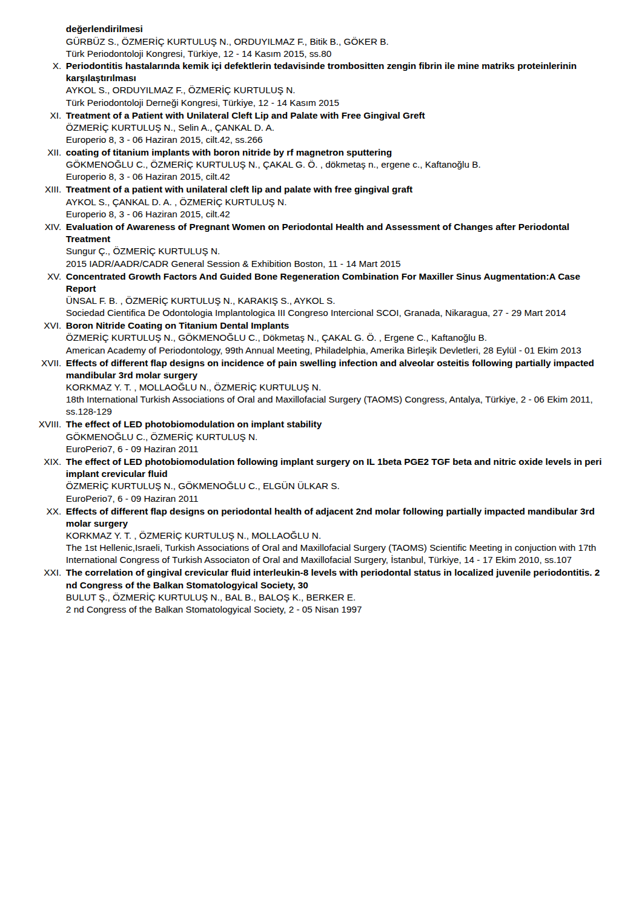değerlendirilmesi
GÜRBÜZ S., ÖZMERİÇ KURTULUŞ N., ORDUYILMAZ F., Bitik B., GÖKER B.
Türk Periodontoloji Kongresi, Türkiye, 12 - 14 Kasım 2015, ss.80
X.
Periodontitis hastalarında kemik içi defektlerin tedavisinde trombositten zengin fibrin ile mine matriks proteinlerinin karşılaştırılması
AYKOL S., ORDUYILMAZ F., ÖZMERİÇ KURTULUŞ N.
Türk Periodontoloji Derneği Kongresi, Türkiye, 12 - 14 Kasım 2015
XI.
Treatment of a Patient with Unilateral Cleft Lip and Palate with Free Gingival Greft
ÖZMERİÇ KURTULUŞ N., Selin A., ÇANKAL D. A.
Europerio 8, 3 - 06 Haziran 2015, cilt.42, ss.266
XII.
coating of titanium implants with boron nitride by rf magnetron sputtering
GÖKMENOĞLU C., ÖZMERİÇ KURTULUŞ N., ÇAKAL G. Ö. , dökmetaş n., ergene c., Kaftanoğlu B.
Europerio 8, 3 - 06 Haziran 2015, cilt.42
XIII.
Treatment of a patient with unilateral cleft lip and palate with free gingival graft
AYKOL S., ÇANKAL D. A. , ÖZMERİÇ KURTULUŞ N.
Europerio 8, 3 - 06 Haziran 2015, cilt.42
XIV.
Evaluation of Awareness of Pregnant Women on Periodontal Health and Assessment of Changes after Periodontal Treatment
Sungur Ç., ÖZMERİÇ KURTULUŞ N.
2015 IADR/AADR/CADR General Session & Exhibition Boston, 11 - 14 Mart 2015
XV.
Concentrated Growth Factors And Guided Bone Regeneration Combination For Maxiller Sinus Augmentation:A Case Report
ÜNSAL F. B. , ÖZMERİÇ KURTULUŞ N., KARAKIŞ S., AYKOL S.
Sociedad Cientifica De Odontologia Implantologica III Congreso Intercional SCOI, Granada, Nikaragua, 27 - 29 Mart 2014
XVI.
Boron Nitride Coating on Titanium Dental Implants
ÖZMERİÇ KURTULUŞ N., GÖKMENOĞLU C., Dökmetaş N., ÇAKAL G. Ö. , Ergene C., Kaftanoğlu B.
American Academy of Periodontology, 99th Annual Meeting, Philadelphia, Amerika Birleşik Devletleri, 28 Eylül - 01 Ekim 2013
XVII.
Effects of different flap designs on incidence of pain swelling infection and alveolar osteitis following partially impacted mandibular 3rd molar surgery
KORKMAZ Y. T. , MOLLAOĞLU N., ÖZMERİÇ KURTULUŞ N.
18th International Turkish Associations of Oral and Maxillofacial Surgery (TAOMS) Congress, Antalya, Türkiye, 2 - 06 Ekim 2011, ss.128-129
XVIII.
The effect of LED photobiomodulation on implant stability
GÖKMENOĞLU C., ÖZMERİÇ KURTULUŞ N.
EuroPerio7, 6 - 09 Haziran 2011
XIX.
The effect of LED photobiomodulation following implant surgery on IL 1beta PGE2 TGF beta and nitric oxide levels in peri implant crevicular fluid
ÖZMERİÇ KURTULUŞ N., GÖKMENOĞLU C., ELGÜN ÜLKAR S.
EuroPerio7, 6 - 09 Haziran 2011
XX.
Effects of different flap designs on periodontal health of adjacent 2nd molar following partially impacted mandibular 3rd molar surgery
KORKMAZ Y. T. , ÖZMERİÇ KURTULUŞ N., MOLLAOĞLU N.
The 1st Hellenic,Israeli, Turkish Associations of Oral and Maxillofacial Surgery (TAOMS) Scientific Meeting in conjuction with 17th International Congress of Turkish Associaton of Oral and Maxillofacial Surgery, İstanbul, Türkiye, 14 - 17 Ekim 2010, ss.107
XXI.
The correlation of gingival crevicular fluid interleukin-8 levels with periodontal status in localized juvenile periodontitis. 2 nd Congress of the Balkan Stomatologyical Society, 30
BULUT Ş., ÖZMERİÇ KURTULUŞ N., BAL B., BALOŞ K., BERKER E.
2 nd Congress of the Balkan Stomatologyical Society, 2 - 05 Nisan 1997